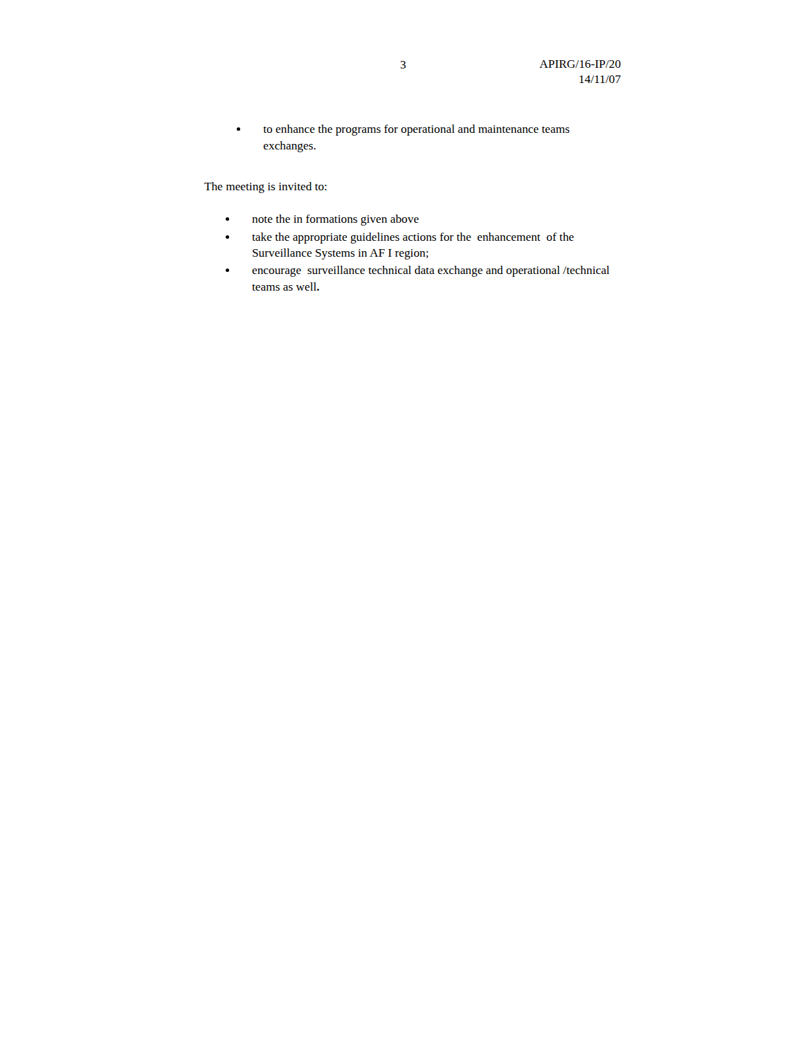3
APIRG/16-IP/20
14/11/07
to enhance the programs for operational and maintenance teams exchanges.
The meeting is invited to:
note the in formations given above
take the appropriate guidelines actions for the enhancement of the Surveillance Systems in AF I region;
encourage surveillance technical data exchange and operational /technical teams as well.